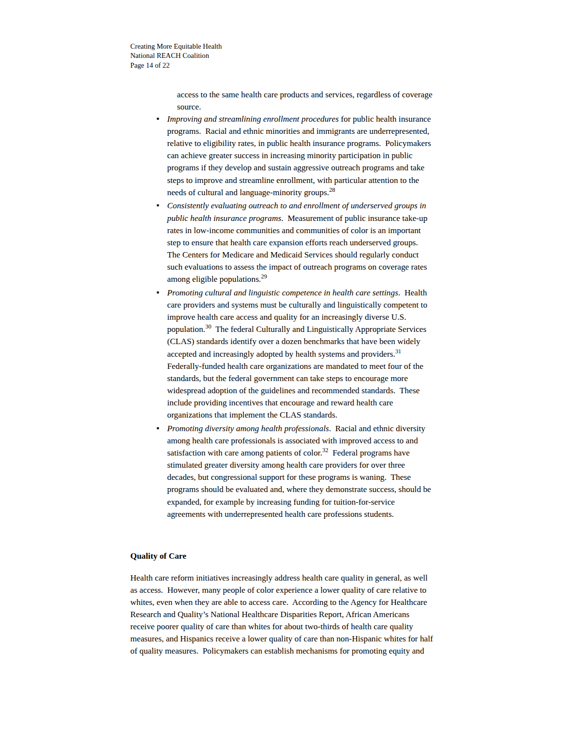Creating More Equitable Health
National REACH Coalition
Page 14 of 22
access to the same health care products and services, regardless of coverage source.
Improving and streamlining enrollment procedures for public health insurance programs. Racial and ethnic minorities and immigrants are underrepresented, relative to eligibility rates, in public health insurance programs. Policymakers can achieve greater success in increasing minority participation in public programs if they develop and sustain aggressive outreach programs and take steps to improve and streamline enrollment, with particular attention to the needs of cultural and language-minority groups.28
Consistently evaluating outreach to and enrollment of underserved groups in public health insurance programs. Measurement of public insurance take-up rates in low-income communities and communities of color is an important step to ensure that health care expansion efforts reach underserved groups. The Centers for Medicare and Medicaid Services should regularly conduct such evaluations to assess the impact of outreach programs on coverage rates among eligible populations.29
Promoting cultural and linguistic competence in health care settings. Health care providers and systems must be culturally and linguistically competent to improve health care access and quality for an increasingly diverse U.S. population.30 The federal Culturally and Linguistically Appropriate Services (CLAS) standards identify over a dozen benchmarks that have been widely accepted and increasingly adopted by health systems and providers.31 Federally-funded health care organizations are mandated to meet four of the standards, but the federal government can take steps to encourage more widespread adoption of the guidelines and recommended standards. These include providing incentives that encourage and reward health care organizations that implement the CLAS standards.
Promoting diversity among health professionals. Racial and ethnic diversity among health care professionals is associated with improved access to and satisfaction with care among patients of color.32 Federal programs have stimulated greater diversity among health care providers for over three decades, but congressional support for these programs is waning. These programs should be evaluated and, where they demonstrate success, should be expanded, for example by increasing funding for tuition-for-service agreements with underrepresented health care professions students.
Quality of Care
Health care reform initiatives increasingly address health care quality in general, as well as access. However, many people of color experience a lower quality of care relative to whites, even when they are able to access care. According to the Agency for Healthcare Research and Quality’s National Healthcare Disparities Report, African Americans receive poorer quality of care than whites for about two-thirds of health care quality measures, and Hispanics receive a lower quality of care than non-Hispanic whites for half of quality measures. Policymakers can establish mechanisms for promoting equity and